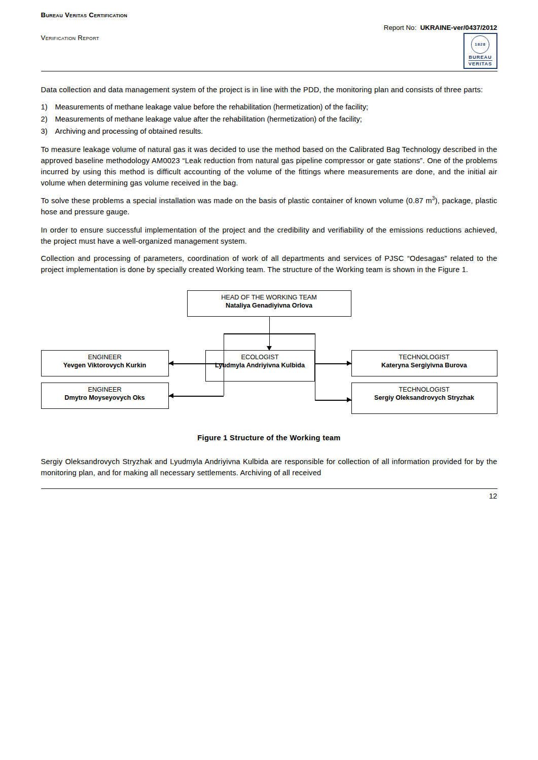Bureau Veritas Certification
Report No: UKRAINE-ver/0437/2012
Verification Report
1828
BUREAU VERITAS
Data collection and data management system of the project is in line with the PDD, the monitoring plan and consists of three parts:
1)
Measurements of methane leakage value before the rehabilitation (hermetization) of the facility;
2)
Measurements of methane leakage value after the rehabilitation (hermetization) of the facility;
3)
Archiving and processing of obtained results.
To measure leakage volume of natural gas it was decided to use the method based on the Calibrated Bag Technology described in the approved baseline methodology AM0023 “Leak reduction from natural gas pipeline compressor or gate stations”. One of the problems incurred by using this method is difficult accounting of the volume of the fittings where measurements are done, and the initial air volume when determining gas volume received in the bag.
To solve these problems a special installation was made on the basis of plastic container of known volume (0.87 m3), package, plastic hose and pressure gauge.
In order to ensure successful implementation of the project and the credibility and verifiability of the emissions reductions achieved, the project must have a well-organized management system.
Collection and processing of parameters, coordination of work of all departments and services of PJSC “Odesagas” related to the project implementation is done by specially created Working team. The structure of the Working team is shown in the Figure 1.
HEAD OF THE WORKING TEAM
Nataliya Genadiyivna Orlova
ENGINEER
Yevgen Viktorovych Kurkin
ENGINEER
Dmytro Moyseyovych Oks
ECOLOGIST
Lyudmyla Andriyivna Kulbida
TECHNOLOGIST
Kateryna Sergiyivna Burova
TECHNOLOGIST
Sergiy Oleksandrovych Stryzhak
Figure 1 Structure of the Working team
Sergiy Oleksandrovych Stryzhak and Lyudmyla Andriyivna Kulbida are responsible for collection of all information provided for by the monitoring plan, and for making all necessary settlements. Archiving of all received
12